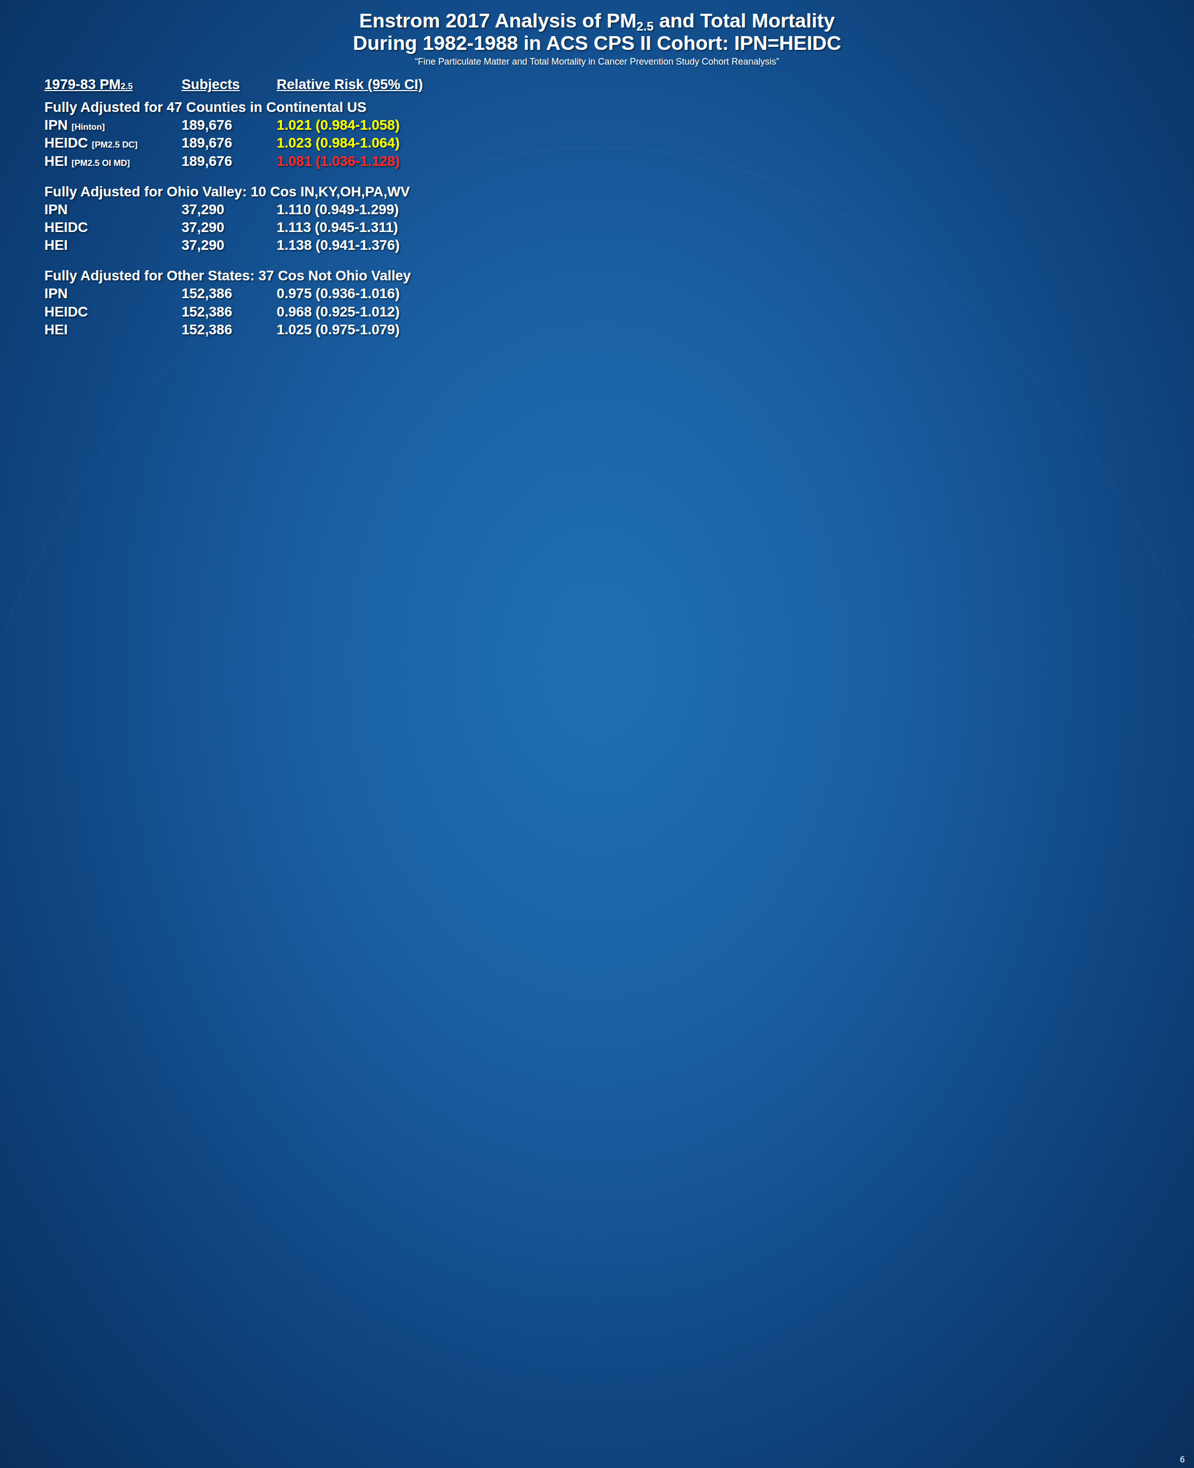Enstrom 2017 Analysis of PM2.5 and Total Mortality
During 1982-1988 in ACS CPS II Cohort: IPN=HEIDC
“Fine Particulate Matter and Total Mortality in Cancer Prevention Study Cohort Reanalysis”
| 1979-83 PM 2.5 | Subjects | Relative Risk (95% CI) |
| --- | --- | --- |
| Fully Adjusted for 47 Counties in Continental US |
| IPN [Hinton] | 189,676 | 1.021 (0.984-1.058) |
| HEIDC [PM2.5 DC] | 189,676 | 1.023 (0.984-1.064) |
| HEI [PM2.5 OI MD] | 189,676 | 1.081 (1.036-1.128) |
| Fully Adjusted for Ohio Valley: 10 Cos IN,KY,OH,PA,WV |
| IPN | 37,290 | 1.110 (0.949-1.299) |
| HEIDC | 37,290 | 1.113 (0.945-1.311) |
| HEI | 37,290 | 1.138 (0.941-1.376) |
| Fully Adjusted for Other States: 37 Cos Not Ohio Valley |
| IPN | 152,386 | 0.975 (0.936-1.016) |
| HEIDC | 152,386 | 0.968 (0.925-1.012) |
| HEI | 152,386 | 1.025 (0.975-1.079) |
6